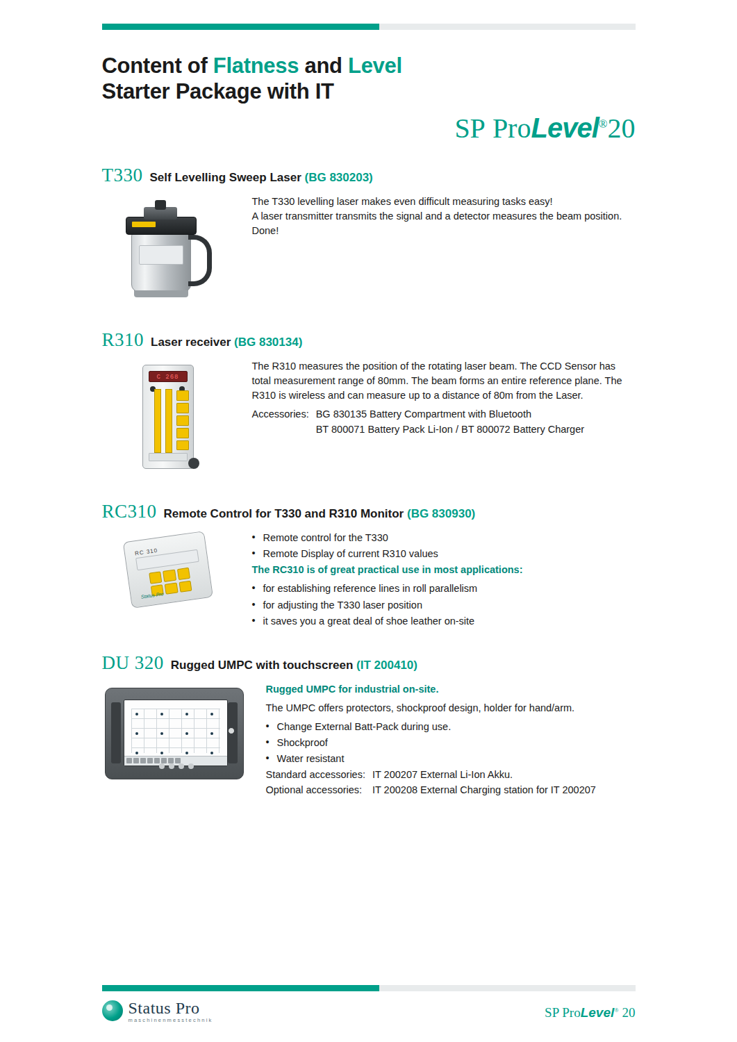Content of Flatness and Level
Starter Package with IT
SP Pro Level®20
T330 Self Levelling Sweep Laser (BG 830203)
The T330 levelling laser makes even difficult measuring tasks easy!
A laser transmitter transmits the signal and a detector measures the beam position. Done!
R310 Laser receiver (BG 830134)
C 268
The R310 measures the position of the rotating laser beam. The CCD Sensor has total measurement range of 80mm. The beam forms an entire reference plane. The R310 is wireless and can measure up to a distance of 80m from the Laser.
| Accessories: | BG 830135 Battery Compartment with Bluetooth |
| | BT 800071 Battery Pack Li-Ion / BT 800072 Battery Charger |
RC310 Remote Control for T330 and R310 Monitor (BG 830930)
RC 310
Status Pro
Remote control for the T330
Remote Display of current R310 values
The RC310 is of great practical use in most applications:
for establishing reference lines in roll parallelism
for adjusting the T330 laser position
it saves you a great deal of shoe leather on-site
DU 320 Rugged UMPC with touchscreen (IT 200410)
Rugged UMPC for industrial on-site.
The UMPC offers protectors, shockproof design, holder for hand/arm.
Change External Batt-Pack during use.
Shockproof
Water resistant
| Standard accessories: | IT 200207 External Li-Ion Akku. |
| Optional accessories: | IT 200208 External Charging station for IT 200207 |
Status Pro
maschinenmesstechnik
SP ProLevel® 20